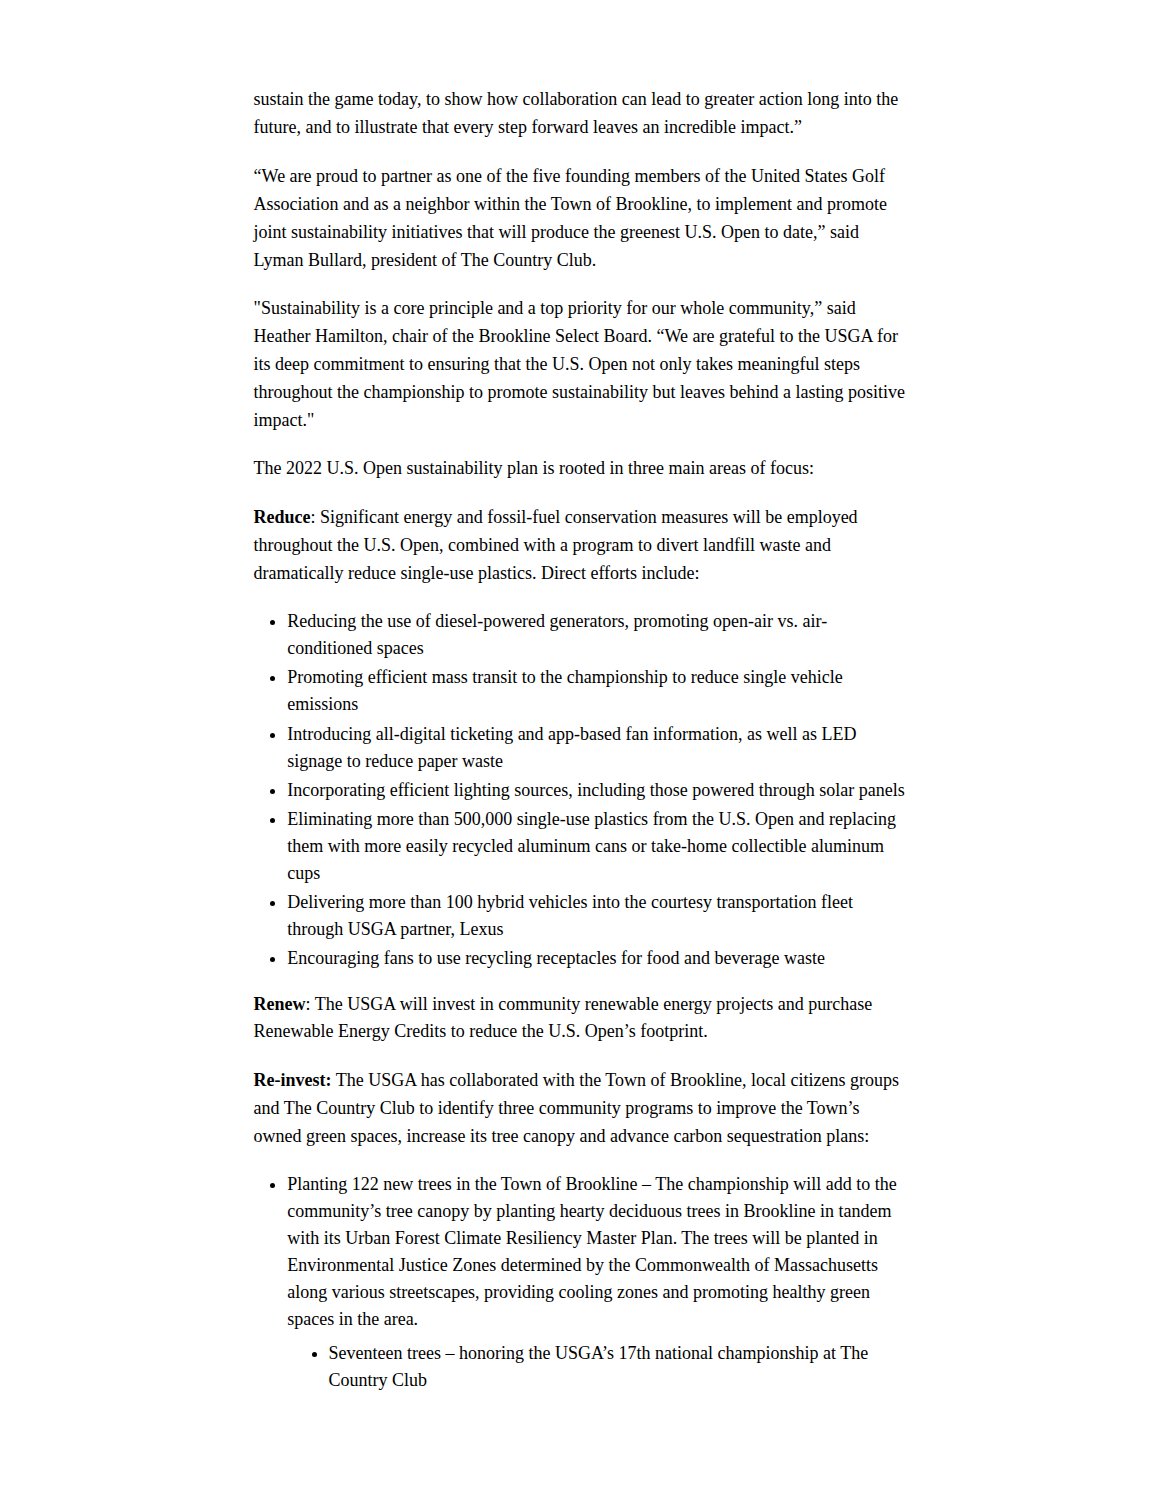sustain the game today, to show how collaboration can lead to greater action long into the future, and to illustrate that every step forward leaves an incredible impact.”
“We are proud to partner as one of the five founding members of the United States Golf Association and as a neighbor within the Town of Brookline, to implement and promote joint sustainability initiatives that will produce the greenest U.S. Open to date,” said Lyman Bullard, president of The Country Club.
"Sustainability is a core principle and a top priority for our whole community,” said Heather Hamilton, chair of the Brookline Select Board. “We are grateful to the USGA for its deep commitment to ensuring that the U.S. Open not only takes meaningful steps throughout the championship to promote sustainability but leaves behind a lasting positive impact."
The 2022 U.S. Open sustainability plan is rooted in three main areas of focus:
Reduce: Significant energy and fossil-fuel conservation measures will be employed throughout the U.S. Open, combined with a program to divert landfill waste and dramatically reduce single-use plastics. Direct efforts include:
Reducing the use of diesel-powered generators, promoting open-air vs. air-conditioned spaces
Promoting efficient mass transit to the championship to reduce single vehicle emissions
Introducing all-digital ticketing and app-based fan information, as well as LED signage to reduce paper waste
Incorporating efficient lighting sources, including those powered through solar panels
Eliminating more than 500,000 single-use plastics from the U.S. Open and replacing them with more easily recycled aluminum cans or take-home collectible aluminum cups
Delivering more than 100 hybrid vehicles into the courtesy transportation fleet through USGA partner, Lexus
Encouraging fans to use recycling receptacles for food and beverage waste
Renew: The USGA will invest in community renewable energy projects and purchase Renewable Energy Credits to reduce the U.S. Open’s footprint.
Re-invest: The USGA has collaborated with the Town of Brookline, local citizens groups and The Country Club to identify three community programs to improve the Town’s owned green spaces, increase its tree canopy and advance carbon sequestration plans:
Planting 122 new trees in the Town of Brookline – The championship will add to the community’s tree canopy by planting hearty deciduous trees in Brookline in tandem with its Urban Forest Climate Resiliency Master Plan. The trees will be planted in Environmental Justice Zones determined by the Commonwealth of Massachusetts along various streetscapes, providing cooling zones and promoting healthy green spaces in the area.
Seventeen trees – honoring the USGA’s 17th national championship at The Country Club